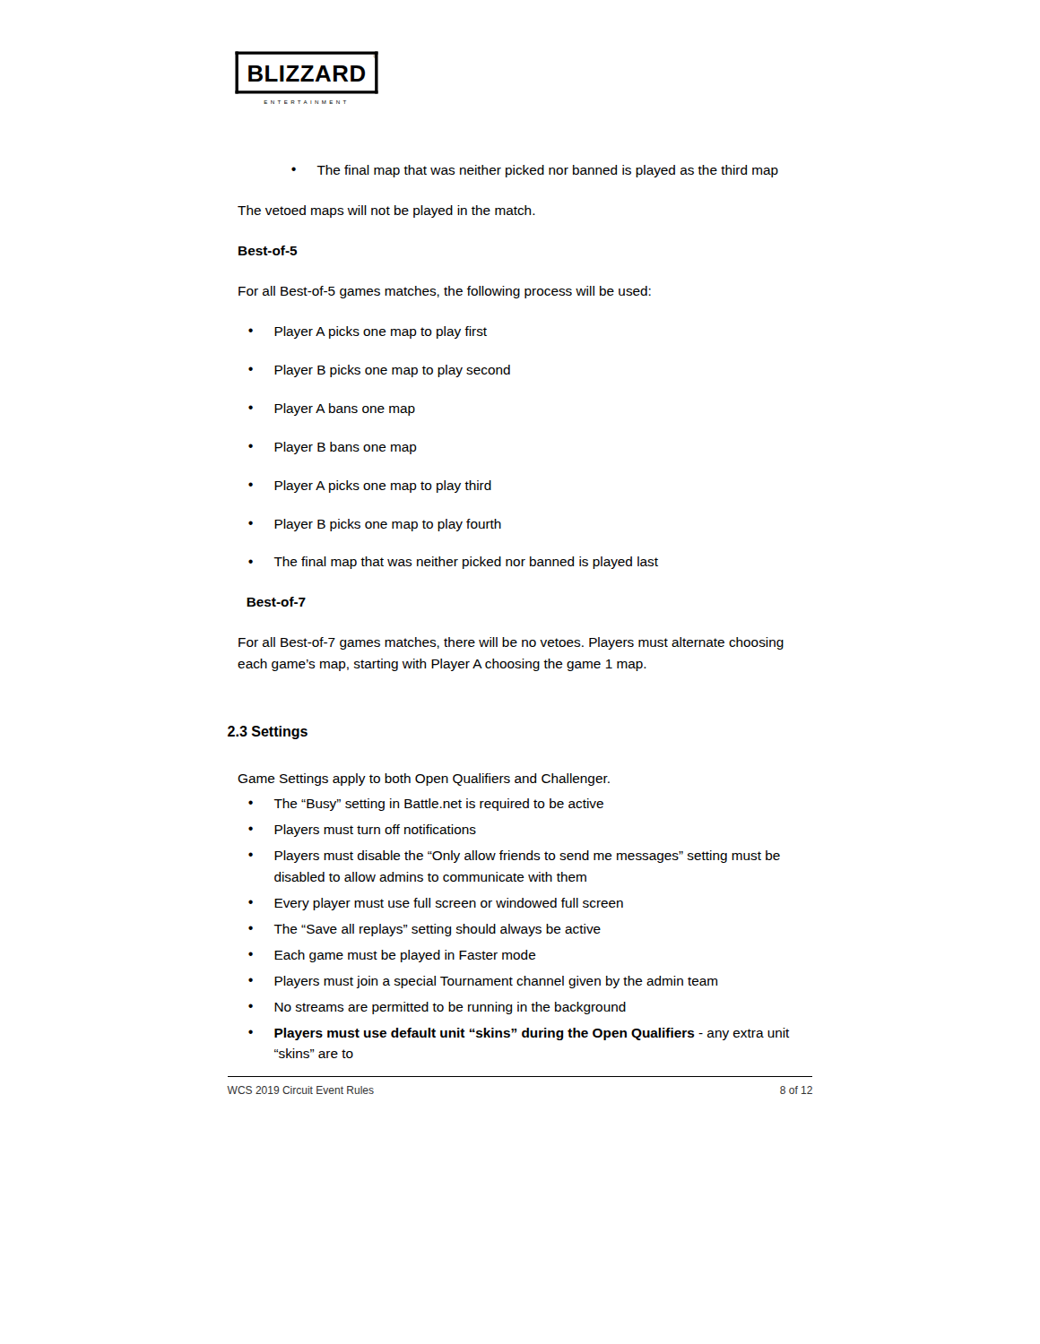BLIZZARD ENTERTAINMENT ®
The final map that was neither picked nor banned is played as the third map
The vetoed maps will not be played in the match.
Best-of-5
For all Best-of-5 games matches, the following process will be used:
Player A picks one map to play first
Player B picks one map to play second
Player A bans one map
Player B bans one map
Player A picks one map to play third
Player B picks one map to play fourth
The final map that was neither picked nor banned is played last
Best-of-7
For all Best-of-7 games matches, there will be no vetoes. Players must alternate choosing each game’s map, starting with Player A choosing the game 1 map.
2.3 Settings
Game Settings apply to both Open Qualifiers and Challenger.
The “Busy” setting in Battle.net is required to be active
Players must turn off notifications
Players must disable the “Only allow friends to send me messages” setting must be disabled to allow admins to communicate with them
Every player must use full screen or windowed full screen
The “Save all replays” setting should always be active
Each game must be played in Faster mode
Players must join a special Tournament channel given by the admin team
No streams are permitted to be running in the background
Players must use default unit “skins” during the Open Qualifiers - any extra unit “skins” are to
WCS 2019 Circuit Event Rules 8 of 12